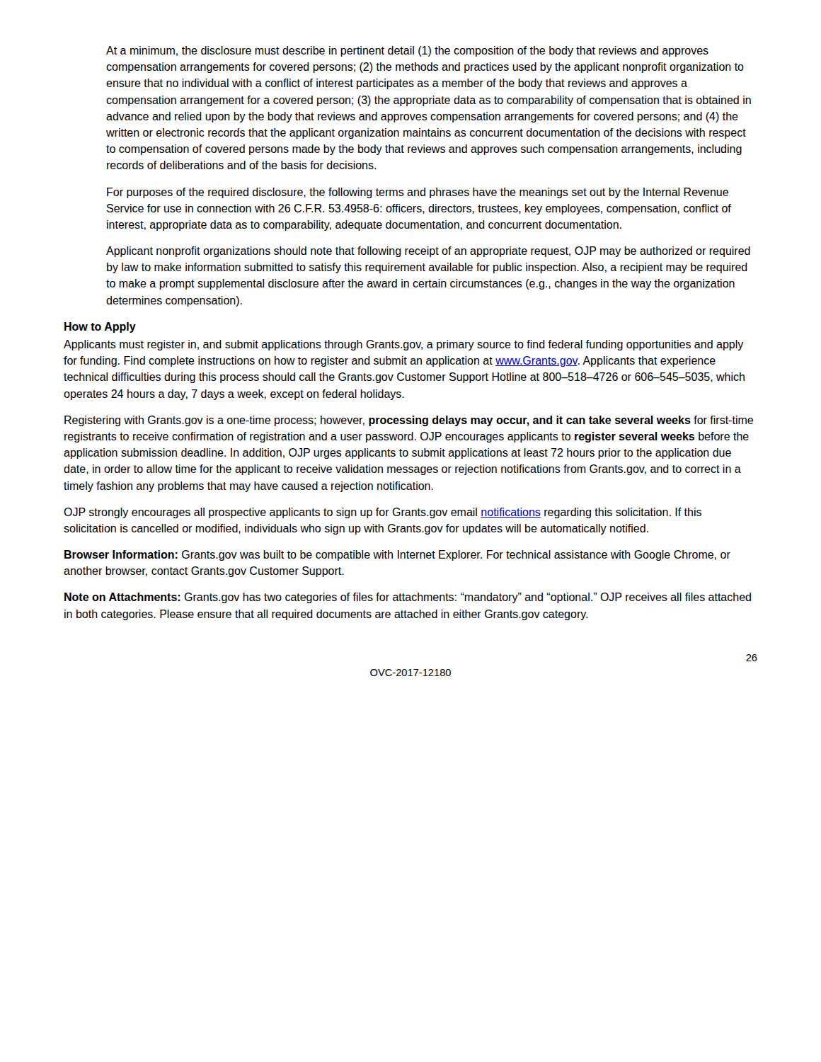At a minimum, the disclosure must describe in pertinent detail (1) the composition of the body that reviews and approves compensation arrangements for covered persons; (2) the methods and practices used by the applicant nonprofit organization to ensure that no individual with a conflict of interest participates as a member of the body that reviews and approves a compensation arrangement for a covered person; (3) the appropriate data as to comparability of compensation that is obtained in advance and relied upon by the body that reviews and approves compensation arrangements for covered persons; and (4) the written or electronic records that the applicant organization maintains as concurrent documentation of the decisions with respect to compensation of covered persons made by the body that reviews and approves such compensation arrangements, including records of deliberations and of the basis for decisions.
For purposes of the required disclosure, the following terms and phrases have the meanings set out by the Internal Revenue Service for use in connection with 26 C.F.R. 53.4958-6: officers, directors, trustees, key employees, compensation, conflict of interest, appropriate data as to comparability, adequate documentation, and concurrent documentation.
Applicant nonprofit organizations should note that following receipt of an appropriate request, OJP may be authorized or required by law to make information submitted to satisfy this requirement available for public inspection. Also, a recipient may be required to make a prompt supplemental disclosure after the award in certain circumstances (e.g., changes in the way the organization determines compensation).
How to Apply
Applicants must register in, and submit applications through Grants.gov, a primary source to find federal funding opportunities and apply for funding. Find complete instructions on how to register and submit an application at www.Grants.gov. Applicants that experience technical difficulties during this process should call the Grants.gov Customer Support Hotline at 800–518–4726 or 606–545–5035, which operates 24 hours a day, 7 days a week, except on federal holidays.
Registering with Grants.gov is a one-time process; however, processing delays may occur, and it can take several weeks for first-time registrants to receive confirmation of registration and a user password. OJP encourages applicants to register several weeks before the application submission deadline. In addition, OJP urges applicants to submit applications at least 72 hours prior to the application due date, in order to allow time for the applicant to receive validation messages or rejection notifications from Grants.gov, and to correct in a timely fashion any problems that may have caused a rejection notification.
OJP strongly encourages all prospective applicants to sign up for Grants.gov email notifications regarding this solicitation. If this solicitation is cancelled or modified, individuals who sign up with Grants.gov for updates will be automatically notified.
Browser Information: Grants.gov was built to be compatible with Internet Explorer. For technical assistance with Google Chrome, or another browser, contact Grants.gov Customer Support.
Note on Attachments: Grants.gov has two categories of files for attachments: “mandatory” and “optional.” OJP receives all files attached in both categories. Please ensure that all required documents are attached in either Grants.gov category.
26
OVC-2017-12180